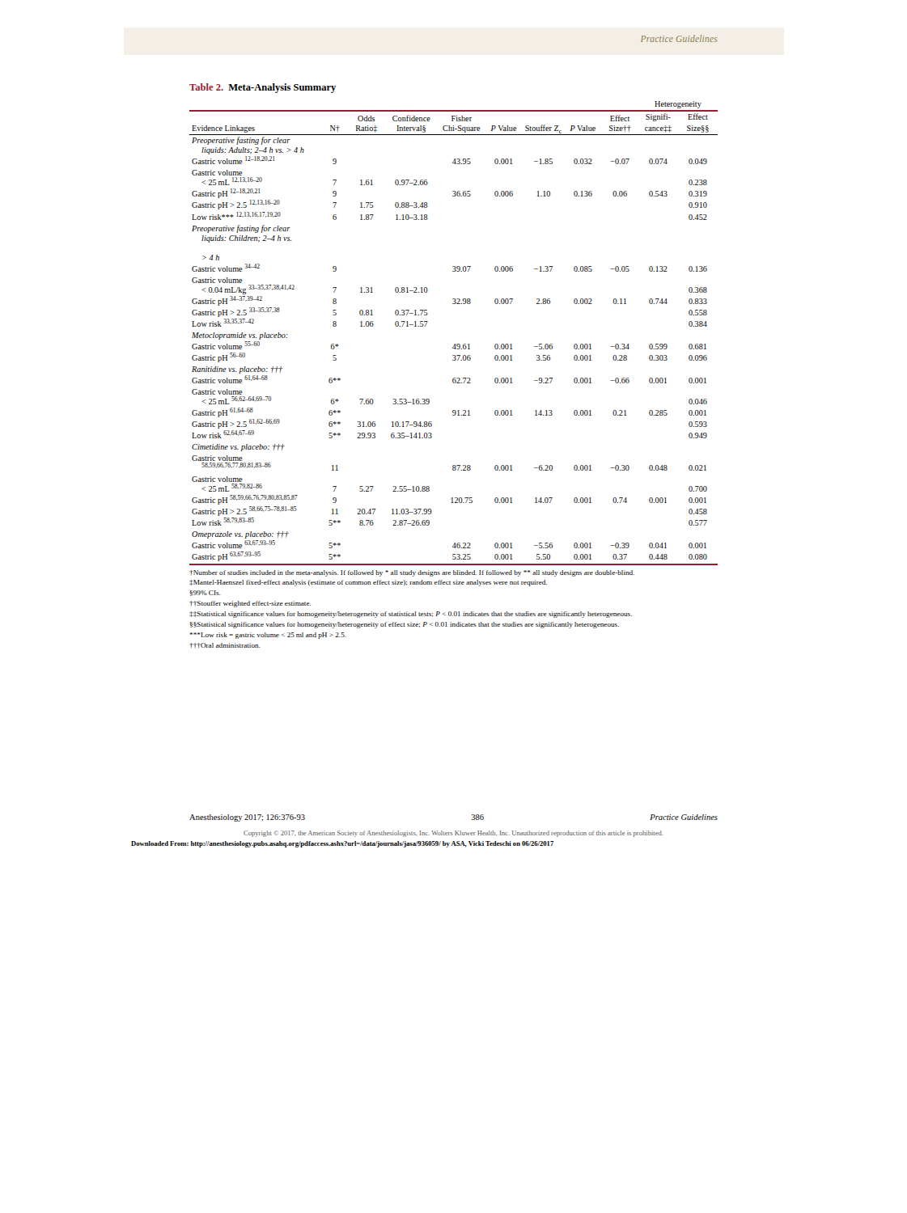Practice Guidelines
Table 2. Meta-Analysis Summary
| | Heterogeneity |
| --- | --- |
| Evidence Linkages | N† | Odds Ratio‡ | Confidence Interval§ | Fisher Chi-Square | P Value | Stouffer Z c | P Value | Effect Size†† | Signifi- | Effect |
| cance‡‡ | Size§§ |
| Preoperative fasting for clear liquids: Adults; 2–4 h vs. > 4 h |
| Gastric volume 12–18,20,21 | 9 | | | 43.95 | 0.001 | −1.85 | 0.032 | −0.07 | 0.074 | 0.049 |
| Gastric volume < 25 mL 12,13,16–20 | 7 | 1.61 | 0.97–2.66 | | | | | | | 0.238 |
| Gastric pH 12–18,20,21 | 9 | | | 36.65 | 0.006 | 1.10 | 0.136 | 0.06 | 0.543 | 0.319 |
| Gastric pH > 2.5 12,13,16–20 | 7 | 1.75 | 0.88–3.48 | | | | | | | 0.910 |
| Low risk*** 12,13,16,17,19,20 | 6 | 1.87 | 1.10–3.18 | | | | | | | 0.452 |
| Preoperative fasting for clear liquids: Children; 2–4 h vs. > 4 h |
| Gastric volume 34–42 | 9 | | | 39.07 | 0.006 | −1.37 | 0.085 | −0.05 | 0.132 | 0.136 |
| Gastric volume < 0.04 mL/kg 33–35,37,38,41,42 | 7 | 1.31 | 0.81–2.10 | | | | | | | 0.368 |
| Gastric pH 34–37,39–42 | 8 | | | 32.98 | 0.007 | 2.86 | 0.002 | 0.11 | 0.744 | 0.833 |
| Gastric pH > 2.5 33–35,37,38 | 5 | 0.81 | 0.37–1.75 | | | | | | | 0.558 |
| Low risk 33,35,37–42 | 8 | 1.06 | 0.71–1.57 | | | | | | | 0.384 |
| Metoclopramide vs. placebo: |
| Gastric volume 55–60 | 6* | | | 49.61 | 0.001 | −5.06 | 0.001 | −0.34 | 0.599 | 0.681 |
| Gastric pH 56–60 | 5 | | | 37.06 | 0.001 | 3.56 | 0.001 | 0.28 | 0.303 | 0.096 |
| Ranitidine vs. placebo: ††† |
| Gastric volume 61,64–68 | 6** | | | 62.72 | 0.001 | −9.27 | 0.001 | −0.66 | 0.001 | 0.001 |
| Gastric volume < 25 mL 56,62–64,69–70 | 6* | 7.60 | 3.53–16.39 | | | | | | | 0.046 |
| Gastric pH 61,64–68 | 6** | | | 91.21 | 0.001 | 14.13 | 0.001 | 0.21 | 0.285 | 0.001 |
| Gastric pH > 2.5 61,62–66,69 | 6** | 31.06 | 10.17–94.86 | | | | | | | 0.593 |
| Low risk 62,64,67–69 | 5** | 29.93 | 6.35–141.03 | | | | | | | 0.949 |
| Cimetidine vs. placebo: ††† |
| Gastric volume 58,59,66,76,77,80,81,83–86 | 11 | | | 87.28 | 0.001 | −6.20 | 0.001 | −0.30 | 0.048 | 0.021 |
| Gastric volume < 25 mL 58,79,82–86 | 7 | 5.27 | 2.55–10.88 | | | | | | | 0.700 |
| Gastric pH 58,59,66,76,79,80,83,85,87 | 9 | | | 120.75 | 0.001 | 14.07 | 0.001 | 0.74 | 0.001 | 0.001 |
| Gastric pH > 2.5 58,66,75–78,81–85 | 11 | 20.47 | 11.03–37.99 | | | | | | | 0.458 |
| Low risk 58,79,83–85 | 5** | 8.76 | 2.87–26.69 | | | | | | | 0.577 |
| Omeprazole vs. placebo: ††† |
| Gastric volume 63,67,93–95 | 5** | | | 46.22 | 0.001 | −5.56 | 0.001 | −0.39 | 0.041 | 0.001 |
| Gastric pH 63,67,93–95 | 5** | | | 53.25 | 0.001 | 5.50 | 0.001 | 0.37 | 0.448 | 0.080 |
†Number of studies included in the meta-analysis. If followed by * all study designs are blinded. If followed by ** all study designs are double-blind.
‡Mantel-Haenszel fixed-effect analysis (estimate of common effect size); random effect size analyses were not required.
§99% CIs.
††Stouffer weighted effect-size estimate.
‡‡Statistical significance values for homogeneity/heterogeneity of statistical tests; P < 0.01 indicates that the studies are significantly heterogeneous.
§§Statistical significance values for homogeneity/heterogeneity of effect size; P < 0.01 indicates that the studies are significantly heterogeneous.
***Low risk = gastric volume < 25 ml and pH > 2.5.
†††Oral administration.
Anesthesiology 2017; 126:376-93 Practice Guidelines
386
Copyright © 2017, the American Society of Anesthesiologists, Inc. Wolters Kluwer Health, Inc. Unauthorized reproduction of this article is prohibited.
Downloaded From: http://anesthesiology.pubs.asahq.org/pdfaccess.ashx?url=/data/journals/jasa/936059/ by ASA, Vicki Tedeschi on 06/26/2017